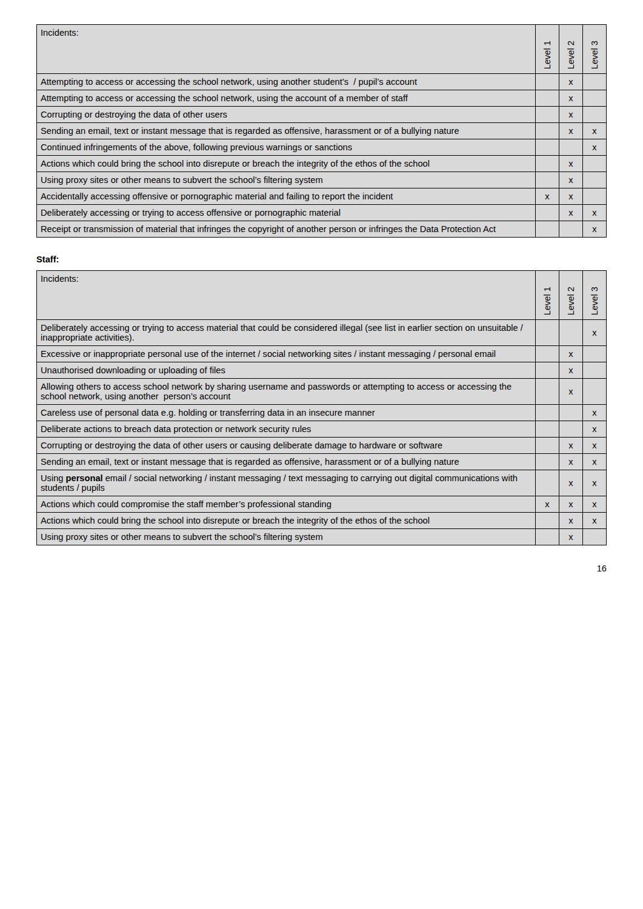| Incidents: | Level 1 | Level 2 | Level 3 |
| --- | --- | --- | --- |
| Attempting to access or accessing the school network, using another student’s / pupil’s account | | x | |
| Attempting to access or accessing the school network, using the account of a member of staff | | x | |
| Corrupting or destroying the data of other users | | x | |
| Sending an email, text or instant message that is regarded as offensive, harassment or of a bullying nature | | x | x |
| Continued infringements of the above, following previous warnings or sanctions | | | x |
| Actions which could bring the school into disrepute or breach the integrity of the ethos of the school | | x | |
| Using proxy sites or other means to subvert the school’s filtering system | | x | |
| Accidentally accessing offensive or pornographic material and failing to report the incident | x | x | |
| Deliberately accessing or trying to access offensive or pornographic material | | x | x |
| Receipt or transmission of material that infringes the copyright of another person or infringes the Data Protection Act | | | x |
Staff:
| Incidents: | Level 1 | Level 2 | Level 3 |
| --- | --- | --- | --- |
| Deliberately accessing or trying to access material that could be considered illegal (see list in earlier section on unsuitable / inappropriate activities). | | | x |
| Excessive or inappropriate personal use of the internet / social networking sites / instant messaging / personal email | | x | |
| Unauthorised downloading or uploading of files | | x | |
| Allowing others to access school network by sharing username and passwords or attempting to access or accessing the school network, using another person’s account | | x | |
| Careless use of personal data e.g. holding or transferring data in an insecure manner | | | x |
| Deliberate actions to breach data protection or network security rules | | | x |
| Corrupting or destroying the data of other users or causing deliberate damage to hardware or software | | x | x |
| Sending an email, text or instant message that is regarded as offensive, harassment or of a bullying nature | | x | x |
| Using personal email / social networking / instant messaging / text messaging to carrying out digital communications with students / pupils | | x | x |
| Actions which could compromise the staff member’s professional standing | x | x | x |
| Actions which could bring the school into disrepute or breach the integrity of the ethos of the school | | x | x |
| Using proxy sites or other means to subvert the school’s filtering system | | x | |
16